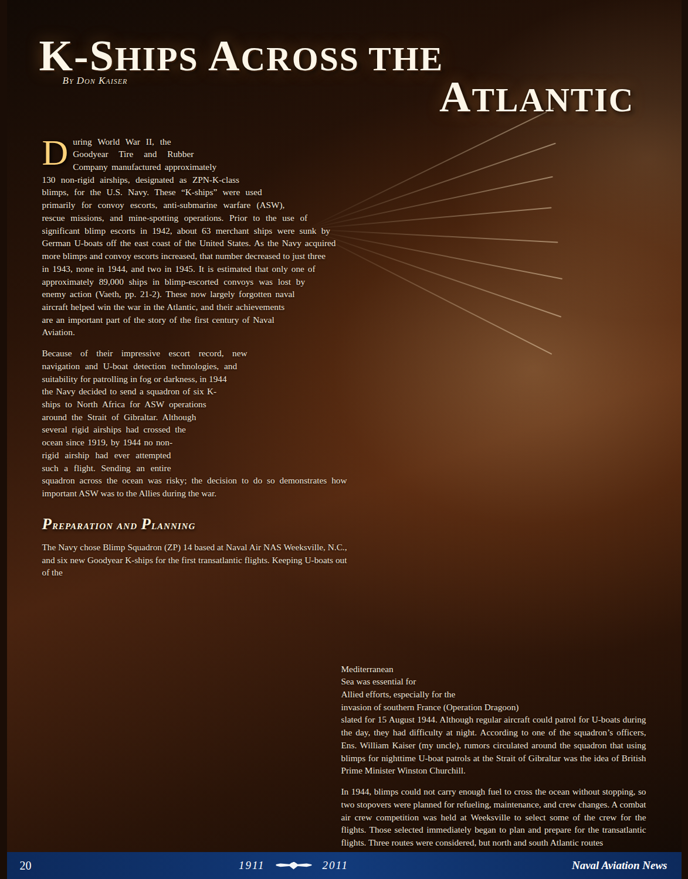K-SHIPS ACROSS THE ATLANTIC
By Don Kaiser
During World War II, the Goodyear Tire and Rubber Company manufactured approximately 130 non-rigid airships, designated as ZPN-K-class blimps, for the U.S. Navy. These “K-ships” were used primarily for convoy escorts, anti-submarine warfare (ASW), rescue missions, and mine-spotting operations. Prior to the use of significant blimp escorts in 1942, about 63 merchant ships were sunk by German U-boats off the east coast of the United States. As the Navy acquired more blimps and convoy escorts increased, that number decreased to just three in 1943, none in 1944, and two in 1945. It is estimated that only one of approximately 89,000 ships in blimp-escorted convoys was lost by enemy action (Vaeth, pp. 21-2). These now largely forgotten naval aircraft helped win the war in the Atlantic, and their achievements are an important part of the story of the first century of Naval Aviation.
Because of their impressive escort record, new navigation and U-boat detection technologies, and suitability for patrolling in fog or darkness, in 1944 the Navy decided to send a squadron of six K-ships to North Africa for ASW operations around the Strait of Gibraltar. Although several rigid airships had crossed the ocean since 1919, by 1944 no non-rigid airship had ever attempted such a flight. Sending an entire squadron across the ocean was risky; the decision to do so demonstrates how important ASW was to the Allies during the war.
Preparation and Planning
The Navy chose Blimp Squadron (ZP) 14 based at Naval Air NAS Weeksville, N.C., and six new Goodyear K-ships for the first transatlantic flights. Keeping U-boats out of the
Mediterranean
Sea was essential for
Allied efforts, especially for the
invasion of southern France (Operation Dragoon)
slated for 15 August 1944. Although regular aircraft could patrol for U-boats during the day, they had difficulty at night. According to one of the squadron’s officers, Ens. William Kaiser (my uncle), rumors circulated around the squadron that using blimps for nighttime U-boat patrols at the Strait of Gibraltar was the idea of British Prime Minister Winston Churchill.
In 1944, blimps could not carry enough fuel to cross the ocean without stopping, so two stopovers were planned for refueling, maintenance, and crew changes. A combat air crew competition was held at Weeksville to select some of the crew for the flights. Those selected immediately began to plan and prepare for the transatlantic flights. Three routes were considered, but north and south Atlantic routes
20
1911 2011
Naval Aviation News